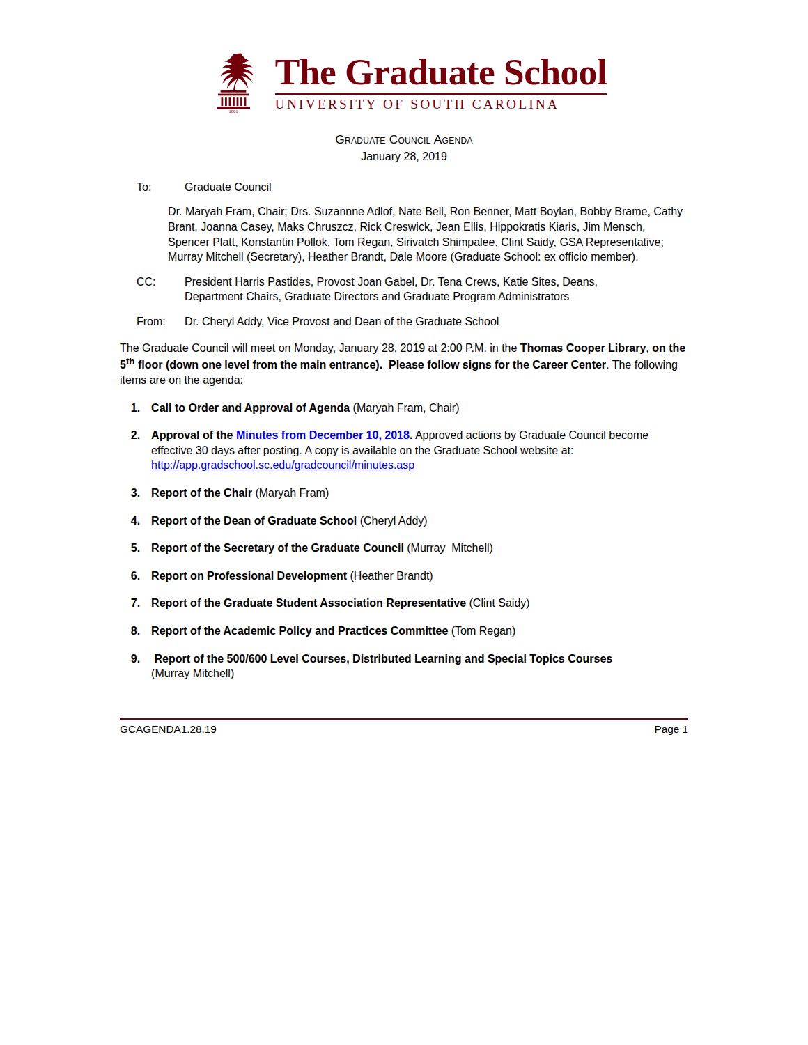1801
The Graduate School
UNIVERSITY OF SOUTH CAROLINA
Graduate Council Agenda
January 28, 2019
To:
Graduate Council
Dr. Maryah Fram, Chair; Drs. Suzannne Adlof, Nate Bell, Ron Benner, Matt Boylan, Bobby Brame, Cathy Brant, Joanna Casey, Maks Chruszcz, Rick Creswick, Jean Ellis, Hippokratis Kiaris, Jim Mensch, Spencer Platt, Konstantin Pollok, Tom Regan, Sirivatch Shimpalee, Clint Saidy, GSA Representative; Murray Mitchell (Secretary), Heather Brandt, Dale Moore (Graduate School: ex officio member).
CC:
President Harris Pastides, Provost Joan Gabel, Dr. Tena Crews, Katie Sites, Deans,
Department Chairs, Graduate Directors and Graduate Program Administrators
From:
Dr. Cheryl Addy, Vice Provost and Dean of the Graduate School
The Graduate Council will meet on Monday, January 28, 2019 at 2:00 P.M. in the Thomas Cooper Library, on the 5th floor (down one level from the main entrance). Please follow signs for the Career Center. The following items are on the agenda:
Call to Order and Approval of Agenda (Maryah Fram, Chair)
Approval of the Minutes from December 10, 2018. Approved actions by Graduate Council become effective 30 days after posting. A copy is available on the Graduate School website at:
http://app.gradschool.sc.edu/gradcouncil/minutes.asp
Report of the Chair (Maryah Fram)
Report of the Dean of Graduate School (Cheryl Addy)
Report of the Secretary of the Graduate Council (Murray Mitchell)
Report on Professional Development (Heather Brandt)
Report of the Graduate Student Association Representative (Clint Saidy)
Report of the Academic Policy and Practices Committee (Tom Regan)
Report of the 500/600 Level Courses, Distributed Learning and Special Topics Courses
(Murray Mitchell)
GCAGENDA1.28.19
Page 1